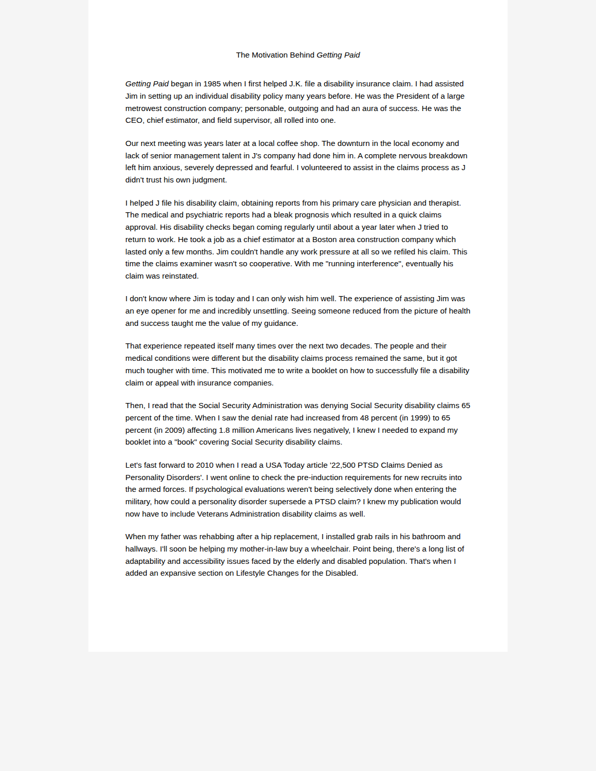The Motivation Behind Getting Paid
Getting Paid began in 1985 when I first helped J.K. file a disability insurance claim. I had assisted Jim in setting up an individual disability policy many years before. He was the President of a large metrowest construction company; personable, outgoing and had an aura of success. He was the CEO, chief estimator, and field supervisor, all rolled into one.
Our next meeting was years later at a local coffee shop. The downturn in the local economy and lack of senior management talent in J's company had done him in. A complete nervous breakdown left him anxious, severely depressed and fearful. I volunteered to assist in the claims process as J didn't trust his own judgment.
I helped J file his disability claim, obtaining reports from his primary care physician and therapist. The medical and psychiatric reports had a bleak prognosis which resulted in a quick claims approval. His disability checks began coming regularly until about a year later when J tried to return to work. He took a job as a chief estimator at a Boston area construction company which lasted only a few months. Jim couldn't handle any work pressure at all so we refiled his claim. This time the claims examiner wasn't so cooperative. With me "running interference", eventually his claim was reinstated.
I don't know where Jim is today and I can only wish him well. The experience of assisting Jim was an eye opener for me and incredibly unsettling. Seeing someone reduced from the picture of health and success taught me the value of my guidance.
That experience repeated itself many times over the next two decades. The people and their medical conditions were different but the disability claims process remained the same, but it got much tougher with time. This motivated me to write a booklet on how to successfully file a disability claim or appeal with insurance companies.
Then, I read that the Social Security Administration was denying Social Security disability claims 65 percent of the time. When I saw the denial rate had increased from 48 percent (in 1999) to 65 percent (in 2009) affecting 1.8 million Americans lives negatively, I knew I needed to expand my booklet into a "book" covering Social Security disability claims.
Let's fast forward to 2010 when I read a USA Today article '22,500 PTSD Claims Denied as Personality Disorders'. I went online to check the pre-induction requirements for new recruits into the armed forces. If psychological evaluations weren't being selectively done when entering the military, how could a personality disorder supersede a PTSD claim? I knew my publication would now have to include Veterans Administration disability claims as well.
When my father was rehabbing after a hip replacement, I installed grab rails in his bathroom and hallways. I'll soon be helping my mother-in-law buy a wheelchair. Point being, there's a long list of adaptability and accessibility issues faced by the elderly and disabled population. That's when I added an expansive section on Lifestyle Changes for the Disabled.